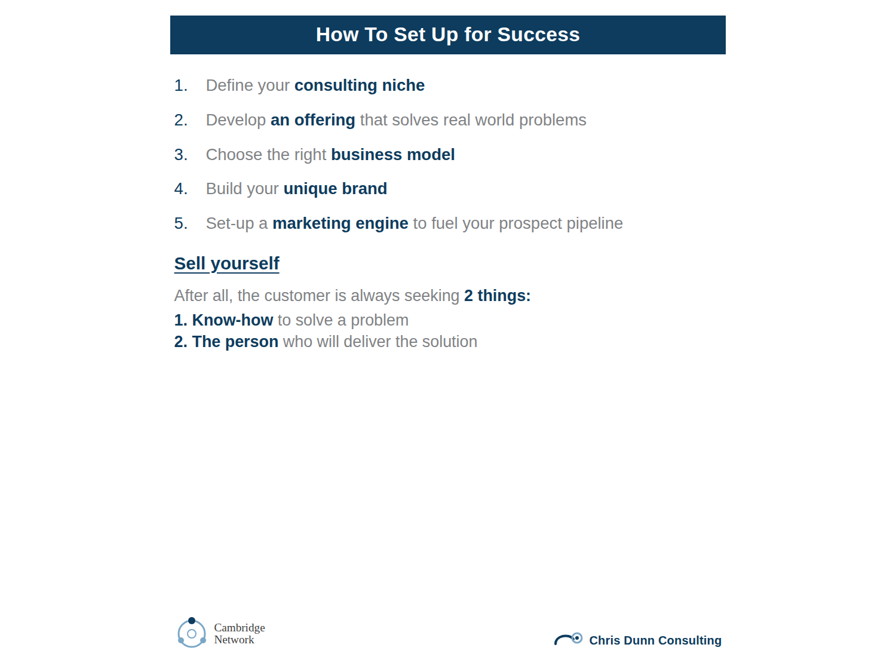How To Set Up for Success
Define your consulting niche
Develop an offering that solves real world problems
Choose the right business model
Build your unique brand
Set-up a marketing engine to fuel your prospect pipeline
Sell yourself
After all, the customer is always seeking 2 things:
1. Know-how to solve a problem
2. The person who will deliver the solution
Cambridge Network
Chris Dunn Consulting